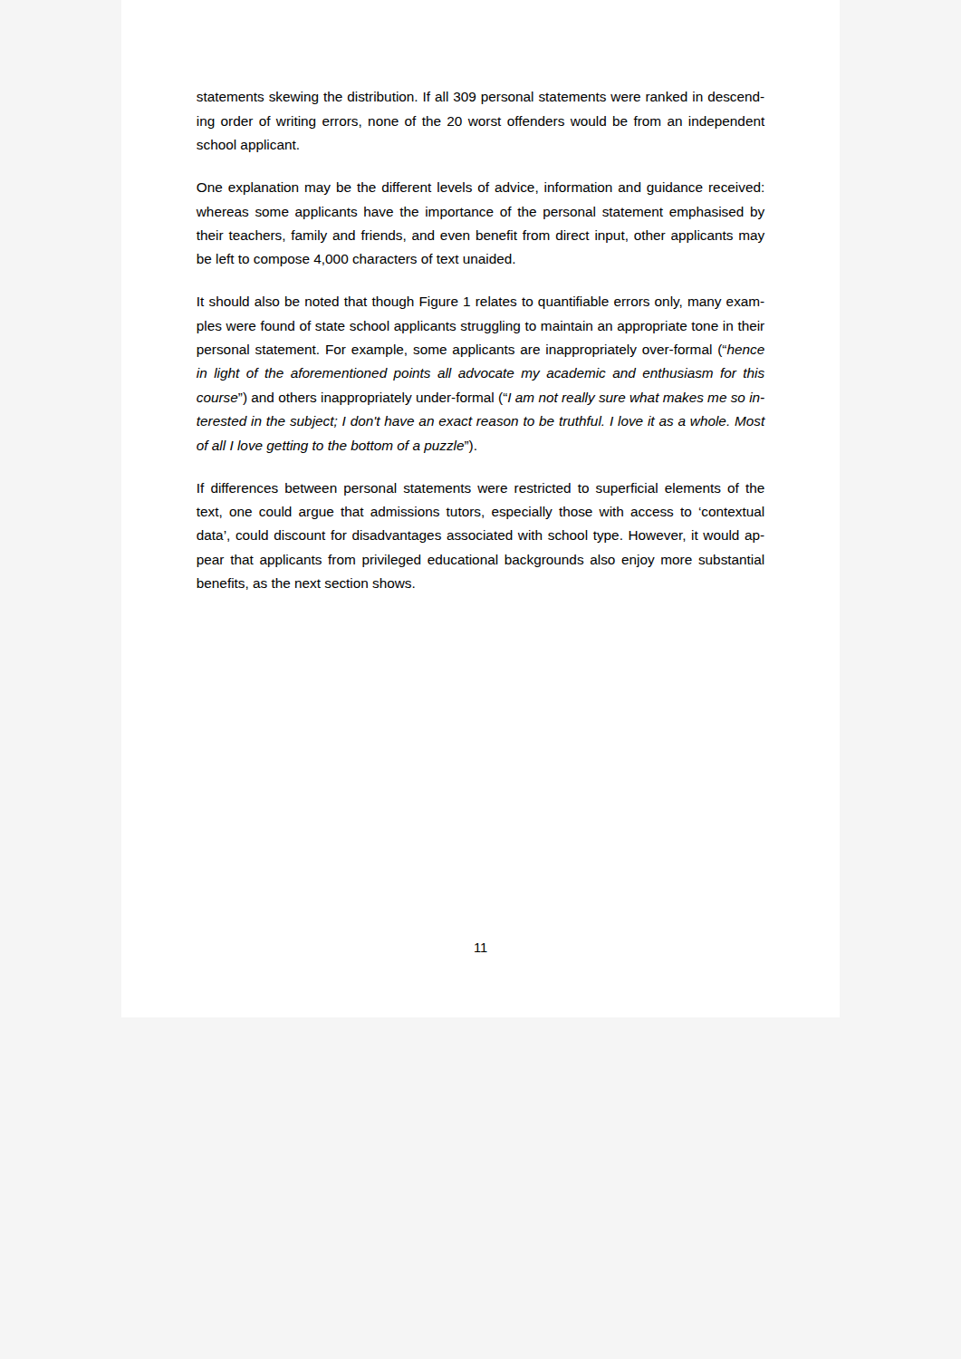statements skewing the distribution. If all 309 personal statements were ranked in descending order of writing errors, none of the 20 worst offenders would be from an independent school applicant.
One explanation may be the different levels of advice, information and guidance received: whereas some applicants have the importance of the personal statement emphasised by their teachers, family and friends, and even benefit from direct input, other applicants may be left to compose 4,000 characters of text unaided.
It should also be noted that though Figure 1 relates to quantifiable errors only, many examples were found of state school applicants struggling to maintain an appropriate tone in their personal statement. For example, some applicants are inappropriately over-formal (“hence in light of the aforementioned points all advocate my academic and enthusiasm for this course”) and others inappropriately under-formal (“I am not really sure what makes me so interested in the subject; I don't have an exact reason to be truthful. I love it as a whole. Most of all I love getting to the bottom of a puzzle”).
If differences between personal statements were restricted to superficial elements of the text, one could argue that admissions tutors, especially those with access to ‘contextual data’, could discount for disadvantages associated with school type. However, it would appear that applicants from privileged educational backgrounds also enjoy more substantial benefits, as the next section shows.
11